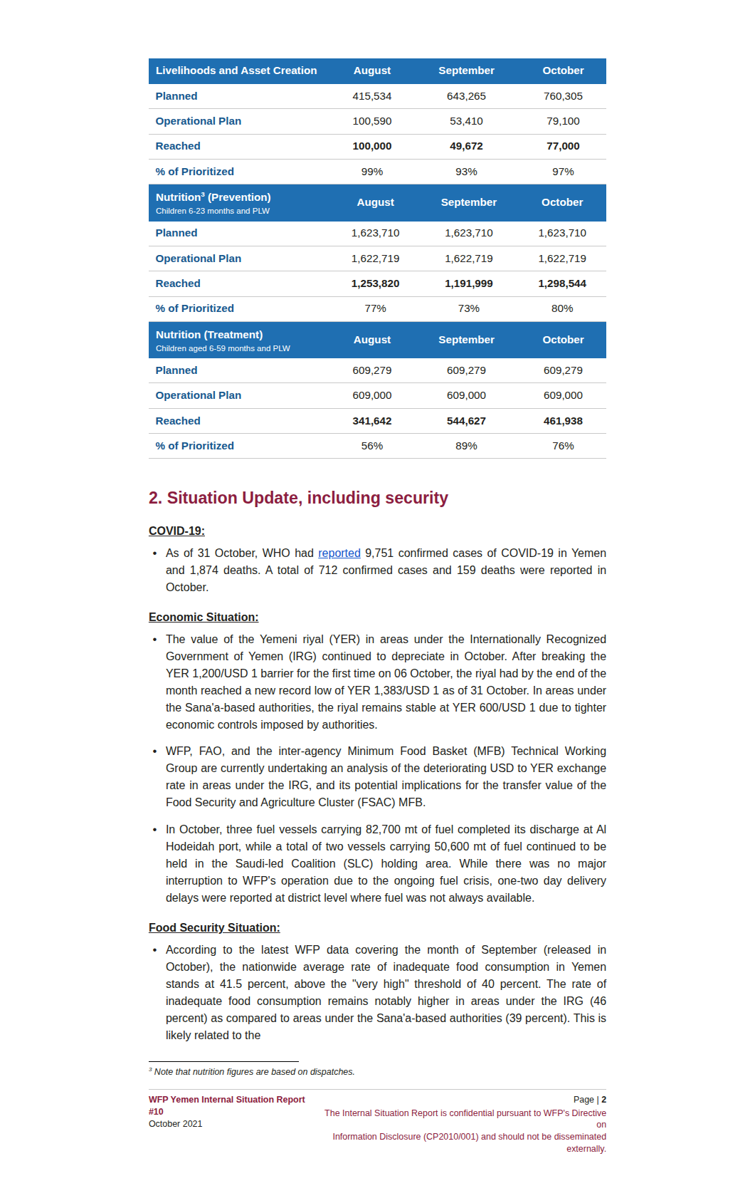| Livelihoods and Asset Creation | August | September | October |
| --- | --- | --- | --- |
| Planned | 415,534 | 643,265 | 760,305 |
| Operational Plan | 100,590 | 53,410 | 79,100 |
| Reached | 100,000 | 49,672 | 77,000 |
| % of Prioritized | 99% | 93% | 97% |
| Nutrition 3 (Prevention) Children 6-23 months and PLW | August | September | October |
| --- | --- | --- | --- |
| Planned | 1,623,710 | 1,623,710 | 1,623,710 |
| Operational Plan | 1,622,719 | 1,622,719 | 1,622,719 |
| Reached | 1,253,820 | 1,191,999 | 1,298,544 |
| % of Prioritized | 77% | 73% | 80% |
| Nutrition (Treatment) Children aged 6-59 months and PLW | August | September | October |
| --- | --- | --- | --- |
| Planned | 609,279 | 609,279 | 609,279 |
| Operational Plan | 609,000 | 609,000 | 609,000 |
| Reached | 341,642 | 544,627 | 461,938 |
| % of Prioritized | 56% | 89% | 76% |
2. Situation Update, including security
COVID-19:
As of 31 October, WHO had reported 9,751 confirmed cases of COVID-19 in Yemen and 1,874 deaths. A total of 712 confirmed cases and 159 deaths were reported in October.
Economic Situation:
The value of the Yemeni riyal (YER) in areas under the Internationally Recognized Government of Yemen (IRG) continued to depreciate in October. After breaking the YER 1,200/USD 1 barrier for the first time on 06 October, the riyal had by the end of the month reached a new record low of YER 1,383/USD 1 as of 31 October. In areas under the Sana'a-based authorities, the riyal remains stable at YER 600/USD 1 due to tighter economic controls imposed by authorities.
WFP, FAO, and the inter-agency Minimum Food Basket (MFB) Technical Working Group are currently undertaking an analysis of the deteriorating USD to YER exchange rate in areas under the IRG, and its potential implications for the transfer value of the Food Security and Agriculture Cluster (FSAC) MFB.
In October, three fuel vessels carrying 82,700 mt of fuel completed its discharge at Al Hodeidah port, while a total of two vessels carrying 50,600 mt of fuel continued to be held in the Saudi-led Coalition (SLC) holding area. While there was no major interruption to WFP's operation due to the ongoing fuel crisis, one-two day delivery delays were reported at district level where fuel was not always available.
Food Security Situation:
According to the latest WFP data covering the month of September (released in October), the nationwide average rate of inadequate food consumption in Yemen stands at 41.5 percent, above the "very high" threshold of 40 percent. The rate of inadequate food consumption remains notably higher in areas under the IRG (46 percent) as compared to areas under the Sana'a-based authorities (39 percent). This is likely related to the
3 Note that nutrition figures are based on dispatches.
WFP Yemen Internal Situation Report #10 October 2021
Page | 2 The Internal Situation Report is confidential pursuant to WFP's Directive on
Information Disclosure (CP2010/001) and should not be disseminated externally.